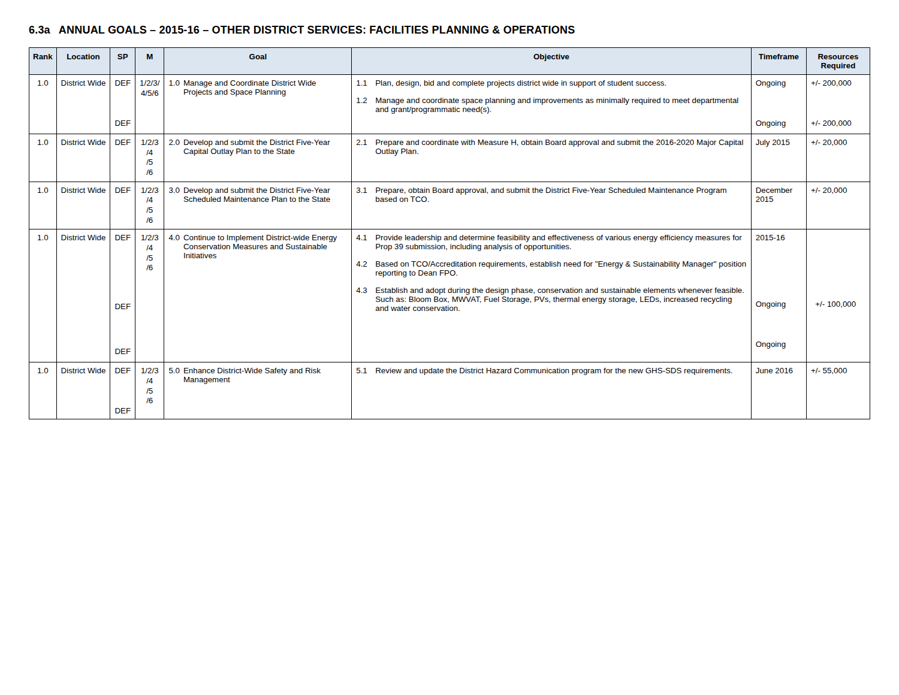6.3a ANNUAL GOALS – 2015-16 – OTHER DISTRICT SERVICES: FACILITIES PLANNING & OPERATIONS
| Rank | Location | SP | M | Goal | Objective | Timeframe | Resources Required |
| --- | --- | --- | --- | --- | --- | --- | --- |
| 1.0 | District Wide | DEF DEF | 1/2/3/ 4/5/6 | 1.0 Manage and Coordinate District Wide Projects and Space Planning | 1.1 Plan, design, bid and complete projects district wide in support of student success. 1.2 Manage and coordinate space planning and improvements as minimally required to meet departmental and grant/programmatic need(s). | Ongoing Ongoing | +/- 200,000 +/- 200,000 |
| 1.0 | District Wide | DEF | 1/2/3 /4 /5 /6 | 2.0 Develop and submit the District Five-Year Capital Outlay Plan to the State | 2.1 Prepare and coordinate with Measure H, obtain Board approval and submit the 2016-2020 Major Capital Outlay Plan. | July 2015 | +/- 20,000 |
| 1.0 | District Wide | DEF | 1/2/3 /4 /5 /6 | 3.0 Develop and submit the District Five-Year Scheduled Maintenance Plan to the State | 3.1 Prepare, obtain Board approval, and submit the District Five-Year Scheduled Maintenance Program based on TCO. | December 2015 | +/- 20,000 |
| 1.0 | District Wide | DEF DEF DEF | 1/2/3 /4 /5 /6 | 4.0 Continue to Implement District-wide Energy Conservation Measures and Sustainable Initiatives | 4.1 Provide leadership and determine feasibility and effectiveness of various energy efficiency measures for Prop 39 submission, including analysis of opportunities. 4.2 Based on TCO/Accreditation requirements, establish need for "Energy & Sustainability Manager" position reporting to Dean FPO. 4.3 Establish and adopt during the design phase, conservation and sustainable elements whenever feasible. Such as: Bloom Box, MWVAT, Fuel Storage, PVs, thermal energy storage, LEDs, increased recycling and water conservation. | 2015-16 Ongoing Ongoing | +/- 100,000 |
| 1.0 | District Wide | DEF DEF | 1/2/3 /4 /5 /6 | 5.0 Enhance District-Wide Safety and Risk Management | 5.1 Review and update the District Hazard Communication program for the new GHS-SDS requirements. | June 2016 | +/- 55,000 |